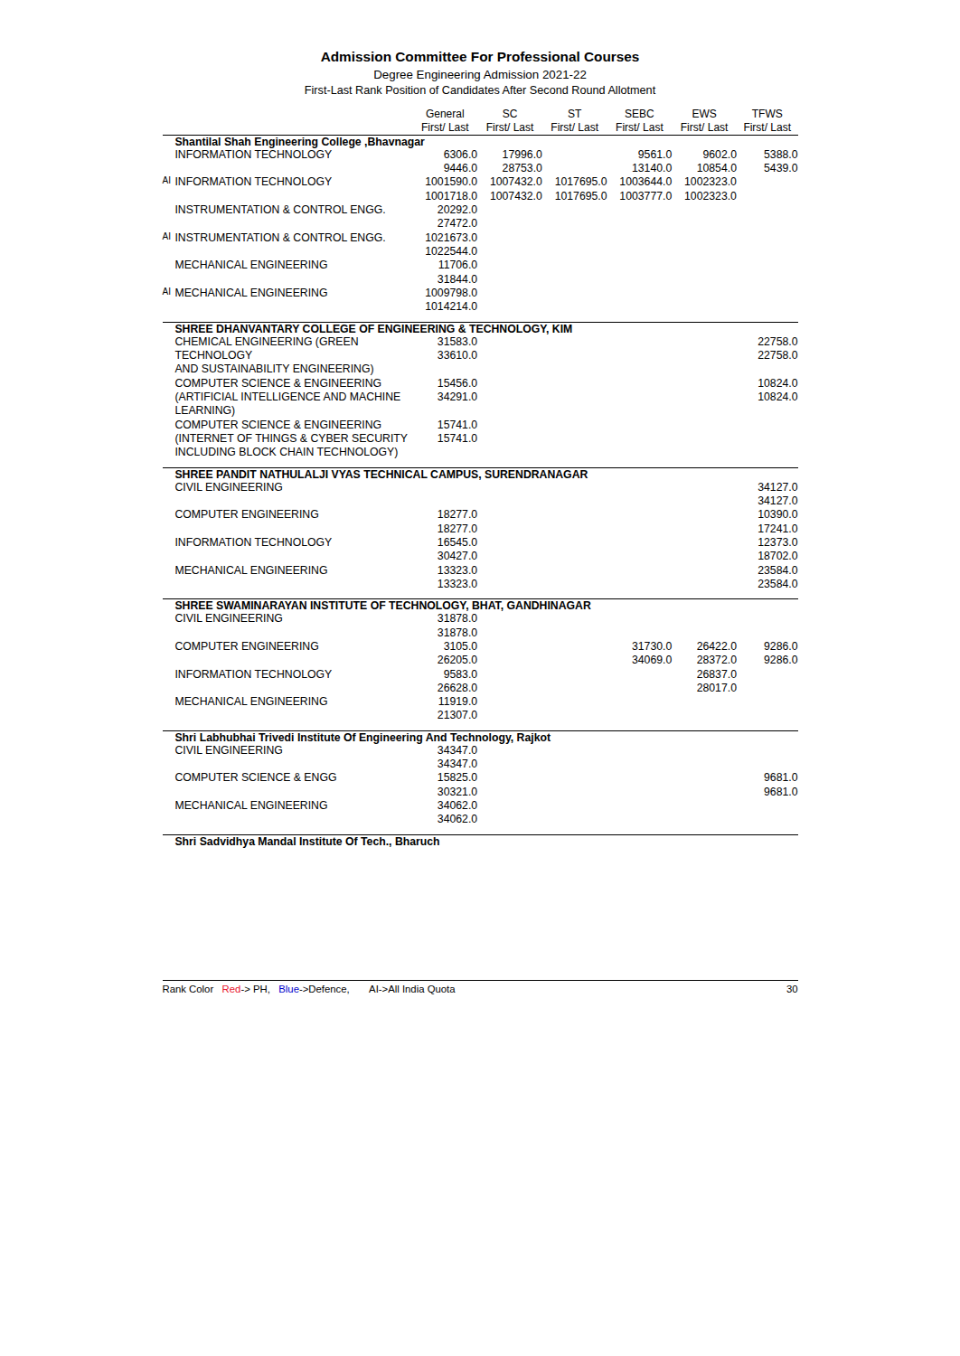Admission Committee For Professional Courses
Degree Engineering Admission 2021-22
First-Last Rank Position of Candidates After Second Round Allotment
| | | General First/ Last | SC First/ Last | ST First/ Last | SEBC First/ Last | EWS First/ Last | TFWS First/ Last |
| | Shantilal Shah Engineering College ,Bhavnagar |
| | INFORMATION TECHNOLOGY | 6306.0 | 17996.0 | | 9561.0 | 9602.0 | 5388.0 |
| | | 9446.0 | 28753.0 | | 13140.0 | 10854.0 | 5439.0 |
| AI | INFORMATION TECHNOLOGY | 1001590.0 | 1007432.0 | 1017695.0 | 1003644.0 | 1002323.0 | |
| | | 1001718.0 | 1007432.0 | 1017695.0 | 1003777.0 | 1002323.0 | |
| | INSTRUMENTATION & CONTROL ENGG. | 20292.0 | | | | | |
| | | 27472.0 | | | | | |
| AI | INSTRUMENTATION & CONTROL ENGG. | 1021673.0 | | | | | |
| | | 1022544.0 | | | | | |
| | MECHANICAL ENGINEERING | 11706.0 | | | | | |
| | | 31844.0 | | | | | |
| AI | MECHANICAL ENGINEERING | 1009798.0 | | | | | |
| | | 1014214.0 | | | | | |
| | SHREE DHANVANTARY COLLEGE OF ENGINEERING & TECHNOLOGY, KIM |
| | CHEMICAL ENGINEERING (GREEN TECHNOLOGY AND SUSTAINABILITY ENGINEERING) | 31583.0 33610.0 | | | | | 22758.0 22758.0 |
| | COMPUTER SCIENCE & ENGINEERING (ARTIFICIAL INTELLIGENCE AND MACHINE LEARNING) | 15456.0 34291.0 | | | | | 10824.0 10824.0 |
| | COMPUTER SCIENCE & ENGINEERING (INTERNET OF THINGS & CYBER SECURITY INCLUDING BLOCK CHAIN TECHNOLOGY) | 15741.0 15741.0 | | | | | |
| | SHREE PANDIT NATHULALJI VYAS TECHNICAL CAMPUS, SURENDRANAGAR |
| | CIVIL ENGINEERING | | | | | | 34127.0 34127.0 |
| | COMPUTER ENGINEERING | 18277.0 18277.0 | | | | | 10390.0 17241.0 |
| | INFORMATION TECHNOLOGY | 16545.0 30427.0 | | | | | 12373.0 18702.0 |
| | MECHANICAL ENGINEERING | 13323.0 13323.0 | | | | | 23584.0 23584.0 |
| | SHREE SWAMINARAYAN INSTITUTE OF TECHNOLOGY, BHAT, GANDHINAGAR |
| | CIVIL ENGINEERING | 31878.0 31878.0 | | | | | |
| | COMPUTER ENGINEERING | 3105.0 26205.0 | | | 31730.0 34069.0 | 26422.0 28372.0 | 9286.0 9286.0 |
| | INFORMATION TECHNOLOGY | 9583.0 26628.0 | | | | 26837.0 28017.0 | |
| | MECHANICAL ENGINEERING | 11919.0 21307.0 | | | | | |
| | Shri Labhubhai Trivedi Institute Of Engineering And Technology, Rajkot |
| | CIVIL ENGINEERING | 34347.0 34347.0 | | | | | |
| | COMPUTER SCIENCE & ENGG | 15825.0 30321.0 | | | | | 9681.0 9681.0 |
| | MECHANICAL ENGINEERING | 34062.0 34062.0 | | | | | |
| | Shri Sadvidhya Mandal Institute Of Tech., Bharuch |
Rank Color Red-> PH, Blue->Defence, AI->All India Quota
30